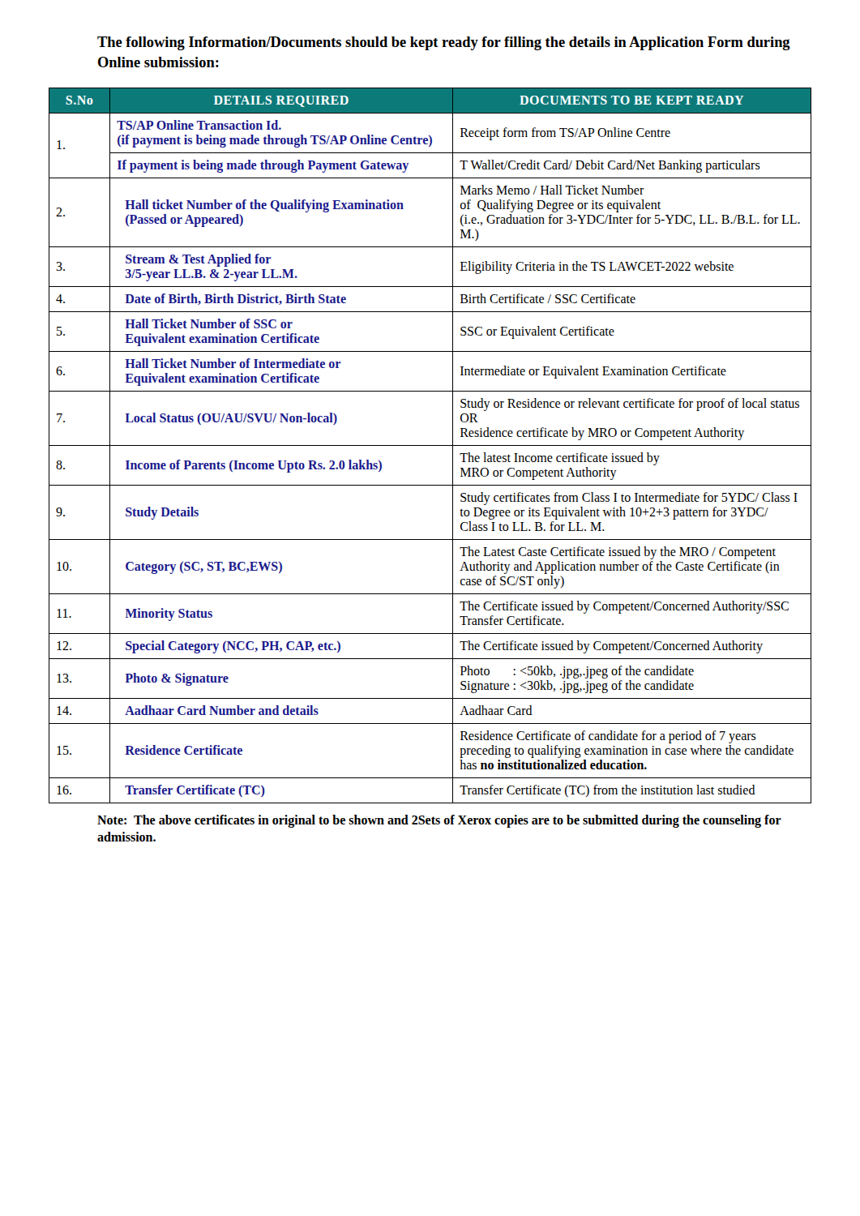The following Information/Documents should be kept ready for filling the details in Application Form during Online submission:
| S.No | DETAILS REQUIRED | DOCUMENTS TO BE KEPT READY |
| --- | --- | --- |
| 1. | TS/AP Online Transaction Id. (if payment is being made through TS/AP Online Centre) | Receipt form from TS/AP Online Centre |
| If payment is being made through Payment Gateway | T Wallet/Credit Card/ Debit Card/Net Banking particulars |
| 2. | Hall ticket Number of the Qualifying Examination (Passed or Appeared) | Marks Memo / Hall Ticket Number of Qualifying Degree or its equivalent (i.e., Graduation for 3-YDC/Inter for 5-YDC, LL. B./B.L. for LL. M.) |
| 3. | Stream & Test Applied for 3/5-year LL.B. & 2-year LL.M. | Eligibility Criteria in the TS LAWCET-2022 website |
| 4. | Date of Birth, Birth District, Birth State | Birth Certificate / SSC Certificate |
| 5. | Hall Ticket Number of SSC or Equivalent examination Certificate | SSC or Equivalent Certificate |
| 6. | Hall Ticket Number of Intermediate or Equivalent examination Certificate | Intermediate or Equivalent Examination Certificate |
| 7. | Local Status (OU/AU/SVU/ Non-local) | Study or Residence or relevant certificate for proof of local status OR Residence certificate by MRO or Competent Authority |
| 8. | Income of Parents (Income Upto Rs. 2.0 lakhs) | The latest Income certificate issued by MRO or Competent Authority |
| 9. | Study Details | Study certificates from Class I to Intermediate for 5YDC/ Class I to Degree or its Equivalent with 10+2+3 pattern for 3YDC/ Class I to LL. B. for LL. M. |
| 10. | Category (SC, ST, BC,EWS) | The Latest Caste Certificate issued by the MRO / Competent Authority and Application number of the Caste Certificate (in case of SC/ST only) |
| 11. | Minority Status | The Certificate issued by Competent/Concerned Authority/SSC Transfer Certificate. |
| 12. | Special Category (NCC, PH, CAP, etc.) | The Certificate issued by Competent/Concerned Authority |
| 13. | Photo & Signature | Photo : <50kb, .jpg,.jpeg of the candidate Signature : <30kb, .jpg,.jpeg of the candidate |
| 14. | Aadhaar Card Number and details | Aadhaar Card |
| 15. | Residence Certificate | Residence Certificate of candidate for a period of 7 years preceding to qualifying examination in case where the candidate has no institutionalized education. |
| 16. | Transfer Certificate (TC) | Transfer Certificate (TC) from the institution last studied |
Note: The above certificates in original to be shown and 2Sets of Xerox copies are to be submitted during the counseling for admission.